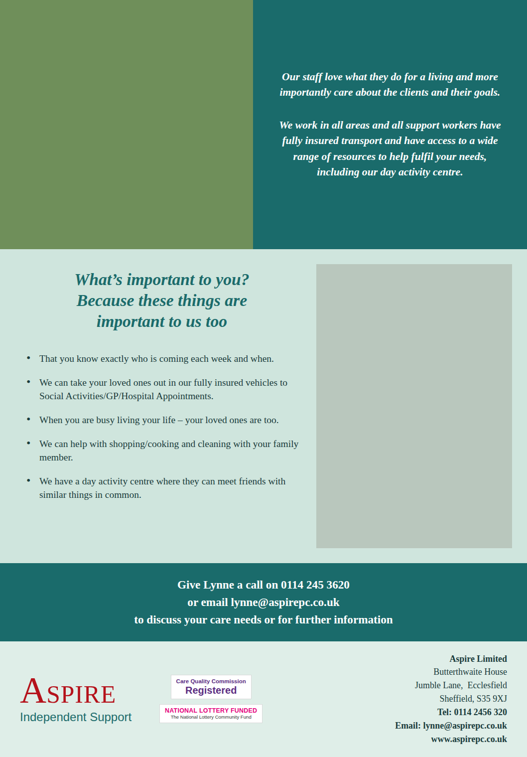Our staff love what they do for a living and more importantly care about the clients and their goals.
We work in all areas and all support workers have fully insured transport and have access to a wide range of resources to help fulfil your needs, including our day activity centre.
What’s important to you?
Because these things are
important to us too
That you know exactly who is coming each week and when.
We can take your loved ones out in our fully insured vehicles to Social Activities/GP/Hospital Appointments.
When you are busy living your life – your loved ones are too.
We can help with shopping/cooking and cleaning with your family member.
We have a day activity centre where they can meet friends with similar things in common.
Give Lynne a call on 0114 245 3620
or email lynne@aspirepc.co.uk
to discuss your care needs or for further information
ASPIRE
Independent Support
Care Quality Commission
Registered
NATIONAL LOTTERY FUNDED
The National Lottery Community Fund
Aspire Limited
Butterthwaite House
Jumble Lane, Ecclesfield
Sheffield, S35 9XJ
Tel: 0114 2456 320
Email: lynne@aspirepc.co.uk
www.aspirepc.co.uk